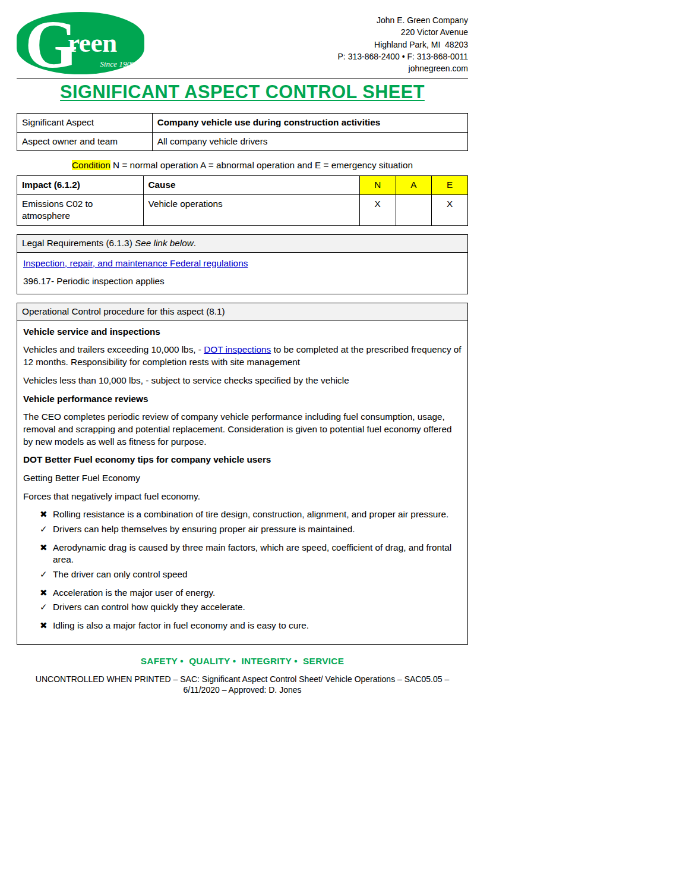G reen Since 1909
John E. Green Company
220 Victor Avenue
Highland Park, MI 48203
P: 313-868-2400 • F: 313-868-0011
johnegreen.com
SIGNIFICANT ASPECT CONTROL SHEET
| Significant Aspect | Company vehicle use during construction activities |
| Aspect owner and team | All company vehicle drivers |
Condition N = normal operation A = abnormal operation and E = emergency situation
| Impact (6.1.2) | Cause | N | A | E |
| --- | --- | --- | --- | --- |
| Emissions C02 to atmosphere | Vehicle operations | X | | X |
Legal Requirements (6.1.3) See link below.
Inspection, repair, and maintenance Federal regulations
396.17- Periodic inspection applies
Operational Control procedure for this aspect (8.1)
Vehicle service and inspections
Vehicles and trailers exceeding 10,000 lbs, - DOT inspections to be completed at the prescribed frequency of 12 months. Responsibility for completion rests with site management
Vehicles less than 10,000 lbs, - subject to service checks specified by the vehicle
Vehicle performance reviews
The CEO completes periodic review of company vehicle performance including fuel consumption, usage, removal and scrapping and potential replacement. Consideration is given to potential fuel economy offered by new models as well as fitness for purpose.
DOT Better Fuel economy tips for company vehicle users
Getting Better Fuel Economy
Forces that negatively impact fuel economy.
Rolling resistance is a combination of tire design, construction, alignment, and proper air pressure.
Drivers can help themselves by ensuring proper air pressure is maintained.
Aerodynamic drag is caused by three main factors, which are speed, coefficient of drag, and frontal area.
The driver can only control speed
Acceleration is the major user of energy.
Drivers can control how quickly they accelerate.
Idling is also a major factor in fuel economy and is easy to cure.
SAFETY • QUALITY • INTEGRITY • SERVICE
UNCONTROLLED WHEN PRINTED – SAC: Significant Aspect Control Sheet/ Vehicle Operations – SAC05.05 – 6/11/2020 – Approved: D. Jones